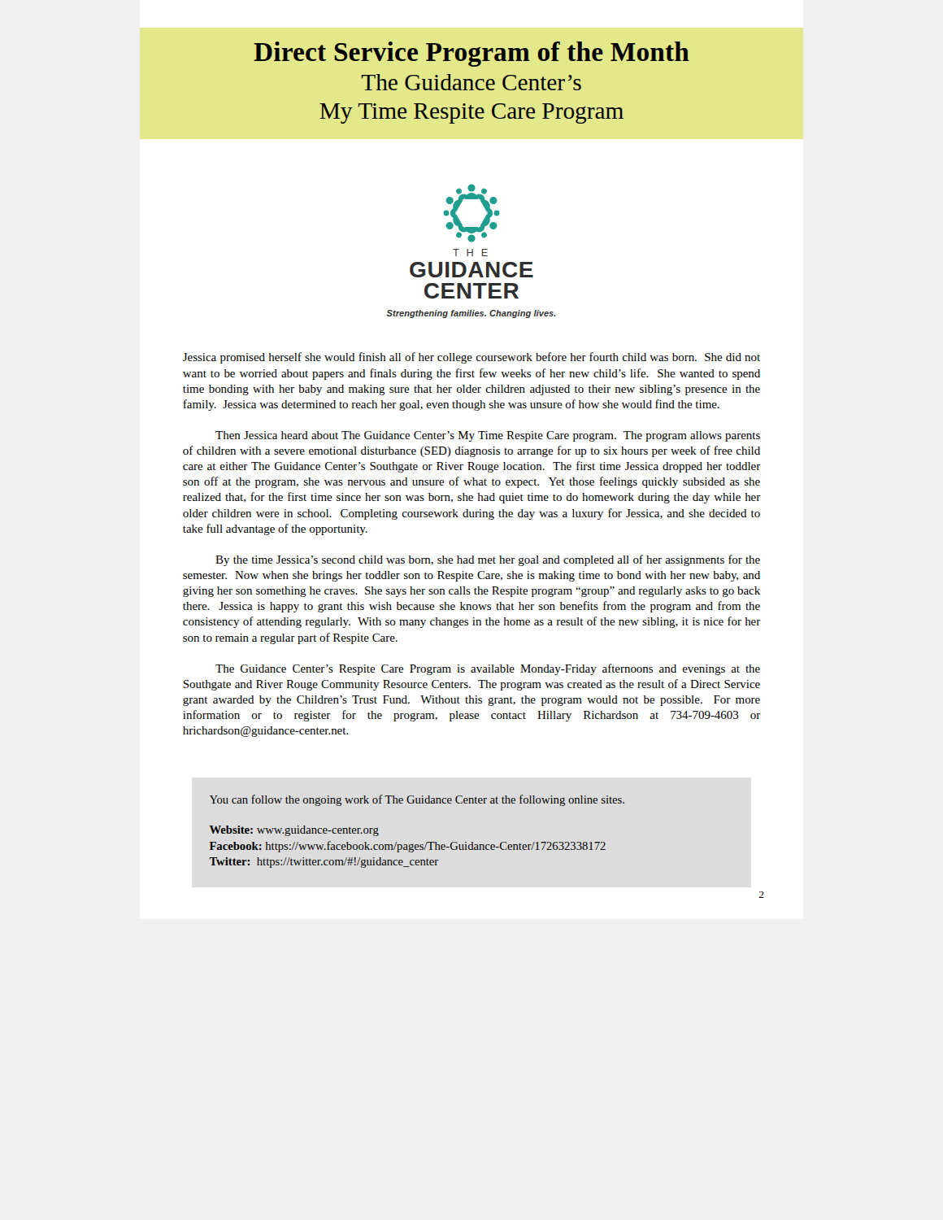Direct Service Program of the Month
The Guidance Center’s
My Time Respite Care Program
T H E
GUIDANCE
CENTER
Strengthening families. Changing lives.
Jessica promised herself she would finish all of her college coursework before her fourth child was born. She did not want to be worried about papers and finals during the first few weeks of her new child’s life. She wanted to spend time bonding with her baby and making sure that her older children adjusted to their new sibling’s presence in the family. Jessica was determined to reach her goal, even though she was unsure of how she would find the time.
Then Jessica heard about The Guidance Center’s My Time Respite Care program. The program allows parents of children with a severe emotional disturbance (SED) diagnosis to arrange for up to six hours per week of free child care at either The Guidance Center’s Southgate or River Rouge location. The first time Jessica dropped her toddler son off at the program, she was nervous and unsure of what to expect. Yet those feelings quickly subsided as she realized that, for the first time since her son was born, she had quiet time to do homework during the day while her older children were in school. Completing coursework during the day was a luxury for Jessica, and she decided to take full advantage of the opportunity.
By the time Jessica’s second child was born, she had met her goal and completed all of her assignments for the semester. Now when she brings her toddler son to Respite Care, she is making time to bond with her new baby, and giving her son something he craves. She says her son calls the Respite program “group” and regularly asks to go back there. Jessica is happy to grant this wish because she knows that her son benefits from the program and from the consistency of attending regularly. With so many changes in the home as a result of the new sibling, it is nice for her son to remain a regular part of Respite Care.
The Guidance Center’s Respite Care Program is available Monday-Friday afternoons and evenings at the Southgate and River Rouge Community Resource Centers. The program was created as the result of a Direct Service grant awarded by the Children’s Trust Fund. Without this grant, the program would not be possible. For more information or to register for the program, please contact Hillary Richardson at 734-709-4603 or hrichardson@guidance-center.net.
You can follow the ongoing work of The Guidance Center at the following online sites.
Website: www.guidance-center.org
Facebook: https://www.facebook.com/pages/The-Guidance-Center/172632338172
Twitter: https://twitter.com/#!/guidance_center
2